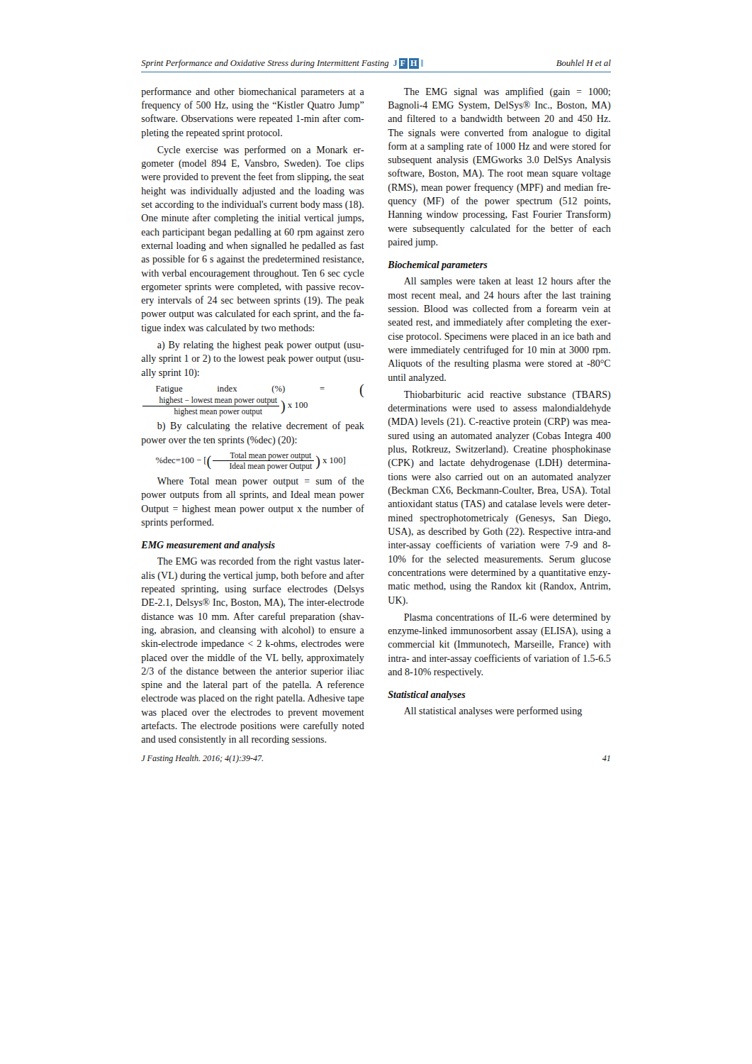Sprint Performance and Oxidative Stress during Intermittent Fasting JFH
Bouhlel H et al
performance and other biomechanical parameters at a frequency of 500 Hz, using the “Kistler Quatro Jump” software. Observations were repeated 1-min after completing the repeated sprint protocol.
Cycle exercise was performed on a Monark ergometer (model 894 E, Vansbro, Sweden). Toe clips were provided to prevent the feet from slipping, the seat height was individually adjusted and the loading was set according to the individual's current body mass (18). One minute after completing the initial vertical jumps, each participant began pedalling at 60 rpm against zero external loading and when signalled he pedalled as fast as possible for 6 s against the predetermined resistance, with verbal encouragement throughout. Ten 6 sec cycle ergometer sprints were completed, with passive recovery intervals of 24 sec between sprints (19). The peak power output was calculated for each sprint, and the fatigue index was calculated by two methods:
a) By relating the highest peak power output (usually sprint 1 or 2) to the lowest peak power output (usually sprint 10):
Fatigue index (%) = (highest − lowest mean power output highest mean power output) x 100
b) By calculating the relative decrement of peak power over the ten sprints (%dec) (20):
%dec=100 − [(Total mean power output Ideal mean power Output) x 100]
Where Total mean power output = sum of the power outputs from all sprints, and Ideal mean power Output = highest mean power output x the number of sprints performed.
EMG measurement and analysis
The EMG was recorded from the right vastus lateralis (VL) during the vertical jump, both before and after repeated sprinting, using surface electrodes (Delsys DE-2.1, Delsys® Inc, Boston, MA), The inter-electrode distance was 10 mm. After careful preparation (shaving, abrasion, and cleansing with alcohol) to ensure a skin-electrode impedance < 2 k-ohms, electrodes were placed over the middle of the VL belly, approximately 2/3 of the distance between the anterior superior iliac spine and the lateral part of the patella. A reference electrode was placed on the right patella. Adhesive tape was placed over the electrodes to prevent movement artefacts. The electrode positions were carefully noted and used consistently in all recording sessions.
The EMG signal was amplified (gain = 1000; Bagnoli-4 EMG System, DelSys® Inc., Boston, MA) and filtered to a bandwidth between 20 and 450 Hz. The signals were converted from analogue to digital form at a sampling rate of 1000 Hz and were stored for subsequent analysis (EMGworks 3.0 DelSys Analysis software, Boston, MA). The root mean square voltage (RMS), mean power frequency (MPF) and median frequency (MF) of the power spectrum (512 points, Hanning window processing, Fast Fourier Transform) were subsequently calculated for the better of each paired jump.
Biochemical parameters
All samples were taken at least 12 hours after the most recent meal, and 24 hours after the last training session. Blood was collected from a forearm vein at seated rest, and immediately after completing the exercise protocol. Specimens were placed in an ice bath and were immediately centrifuged for 10 min at 3000 rpm. Aliquots of the resulting plasma were stored at -80°C until analyzed.
Thiobarbituric acid reactive substance (TBARS) determinations were used to assess malondialdehyde (MDA) levels (21). C-reactive protein (CRP) was measured using an automated analyzer (Cobas Integra 400 plus, Rotkreuz, Switzerland). Creatine phosphokinase (CPK) and lactate dehydrogenase (LDH) determinations were also carried out on an automated analyzer (Beckman CX6, Beckmann-Coulter, Brea, USA). Total antioxidant status (TAS) and catalase levels were determined spectrophotometricaly (Genesys, San Diego, USA), as described by Goth (22). Respective intra-and inter-assay coefficients of variation were 7-9 and 8-10% for the selected measurements. Serum glucose concentrations were determined by a quantitative enzymatic method, using the Randox kit (Randox, Antrim, UK).
Plasma concentrations of IL-6 were determined by enzyme-linked immunosorbent assay (ELISA), using a commercial kit (Immunotech, Marseille, France) with intra- and inter-assay coefficients of variation of 1.5-6.5 and 8-10% respectively.
Statistical analyses
All statistical analyses were performed using
J Fasting Health. 2016; 4(1):39-47.
41